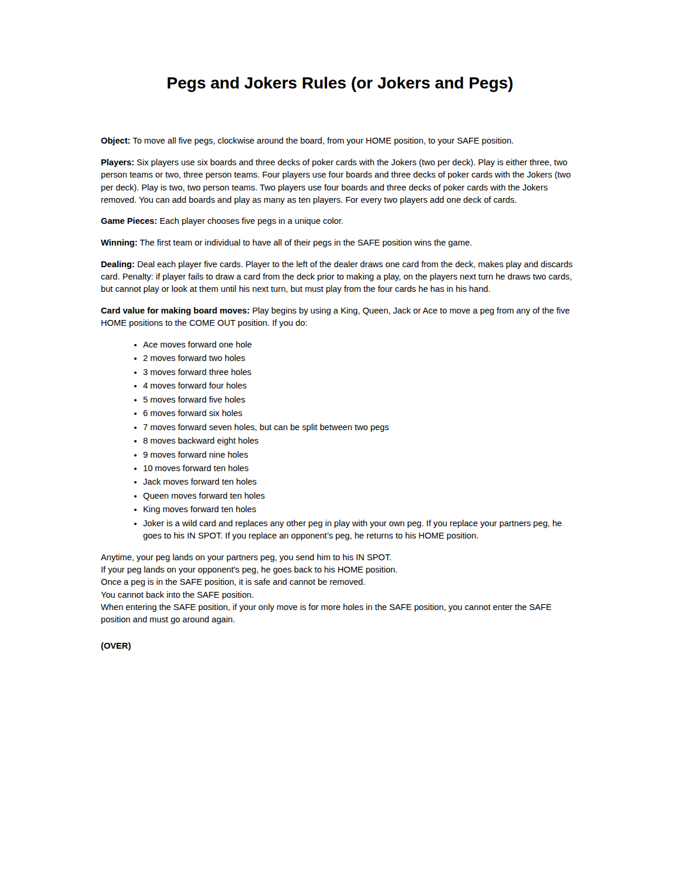Pegs and Jokers Rules (or Jokers and Pegs)
Object: To move all five pegs, clockwise around the board, from your HOME position, to your SAFE position.
Players: Six players use six boards and three decks of poker cards with the Jokers (two per deck). Play is either three, two person teams or two, three person teams. Four players use four boards and three decks of poker cards with the Jokers (two per deck). Play is two, two person teams. Two players use four boards and three decks of poker cards with the Jokers removed. You can add boards and play as many as ten players. For every two players add one deck of cards.
Game Pieces: Each player chooses five pegs in a unique color.
Winning: The first team or individual to have all of their pegs in the SAFE position wins the game.
Dealing: Deal each player five cards. Player to the left of the dealer draws one card from the deck, makes play and discards card. Penalty: if player fails to draw a card from the deck prior to making a play, on the players next turn he draws two cards, but cannot play or look at them until his next turn, but must play from the four cards he has in his hand.
Card value for making board moves: Play begins by using a King, Queen, Jack or Ace to move a peg from any of the five HOME positions to the COME OUT position. If you do:
Ace moves forward one hole
2 moves forward two holes
3 moves forward three holes
4 moves forward four holes
5 moves forward five holes
6 moves forward six holes
7 moves forward seven holes, but can be split between two pegs
8 moves backward eight holes
9 moves forward nine holes
10 moves forward ten holes
Jack moves forward ten holes
Queen moves forward ten holes
King moves forward ten holes
Joker is a wild card and replaces any other peg in play with your own peg. If you replace your partners peg, he goes to his IN SPOT. If you replace an opponent’s peg, he returns to his HOME position.
Anytime, your peg lands on your partners peg, you send him to his IN SPOT.
If your peg lands on your opponent's peg, he goes back to his HOME position.
Once a peg is in the SAFE position, it is safe and cannot be removed.
You cannot back into the SAFE position.
When entering the SAFE position, if your only move is for more holes in the SAFE position, you cannot enter the SAFE position and must go around again.
(OVER)